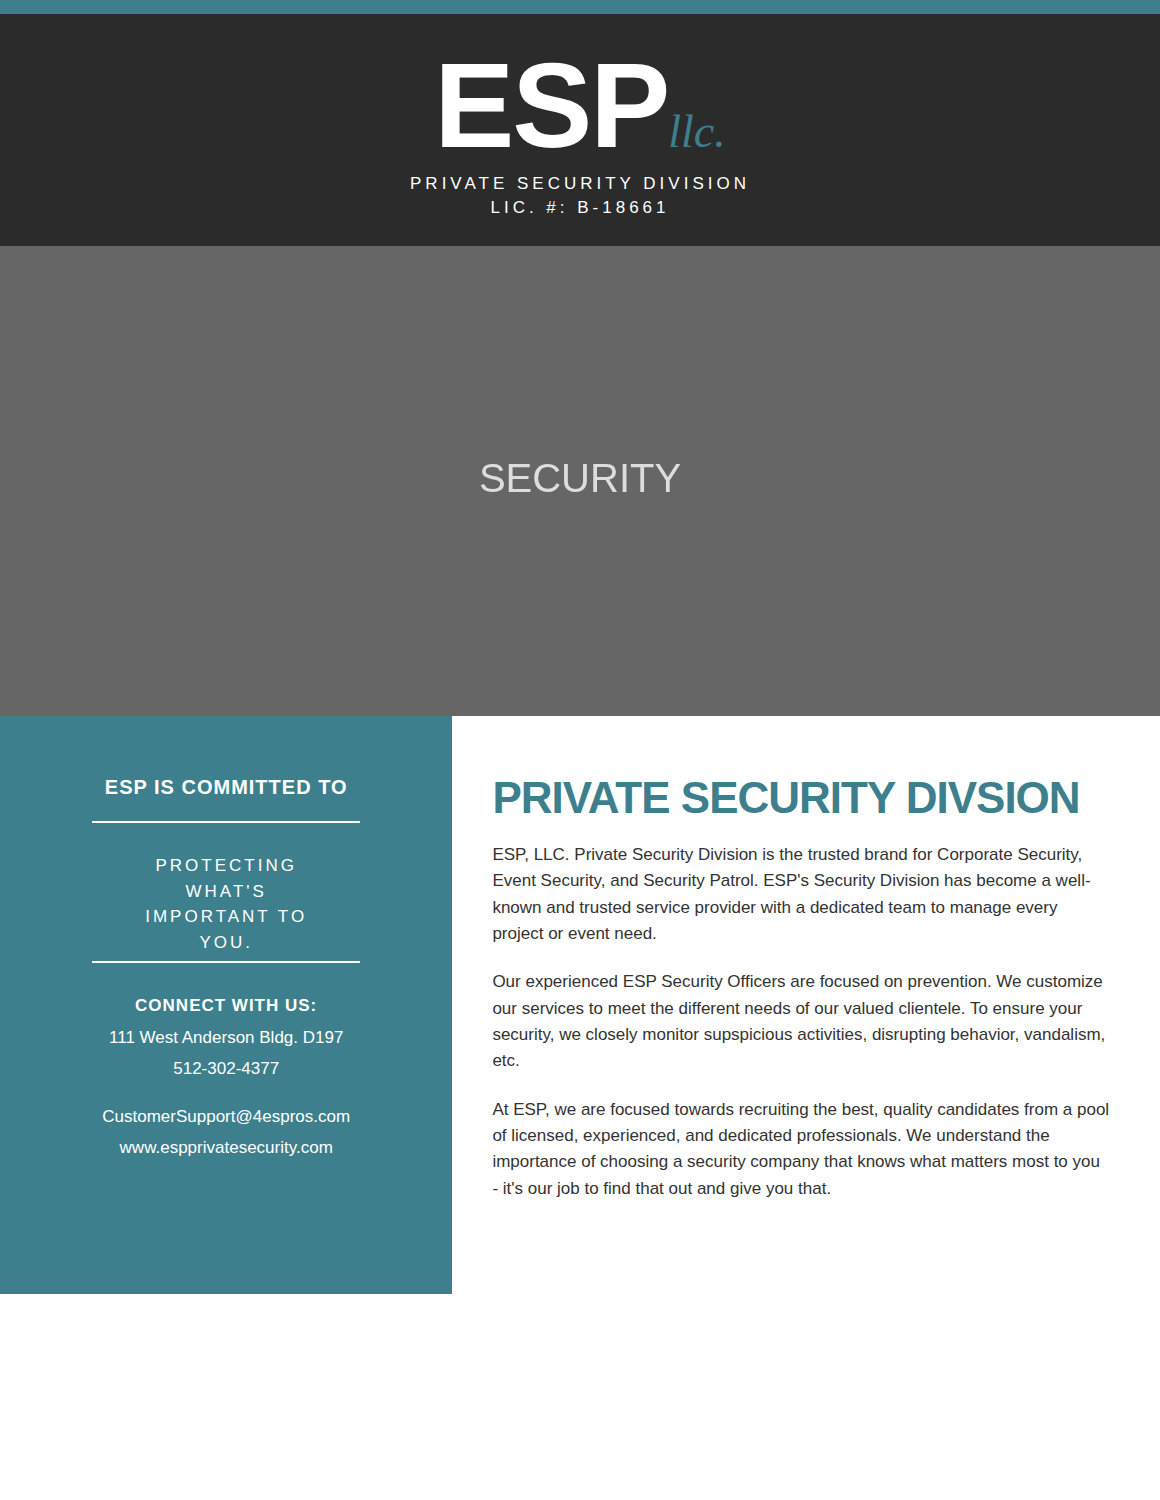ESPllc.
PRIVATE SECURITY DIVISION
LIC. #: B-18661
ESP is committed to
Protecting
what's
important to
you.
Connect with us:
111 West Anderson Bldg. D197
512-302-4377
CustomerSupport@4espros.com
www.espprivatesecurity.com
Private Security Divsion
ESP, LLC. Private Security Division is the trusted brand for Corporate Security, Event Security, and Security Patrol. ESP's Security Division has become a well-known and trusted service provider with a dedicated team to manage every project or event need.
Our experienced ESP Security Officers are focused on prevention. We customize our services to meet the different needs of our valued clientele. To ensure your security, we closely monitor supspicious activities, disrupting behavior, vandalism, etc.
At ESP, we are focused towards recruiting the best, quality candidates from a pool of licensed, experienced, and dedicated professionals. We understand the importance of choosing a security company that knows what matters most to you - it's our job to find that out and give you that.